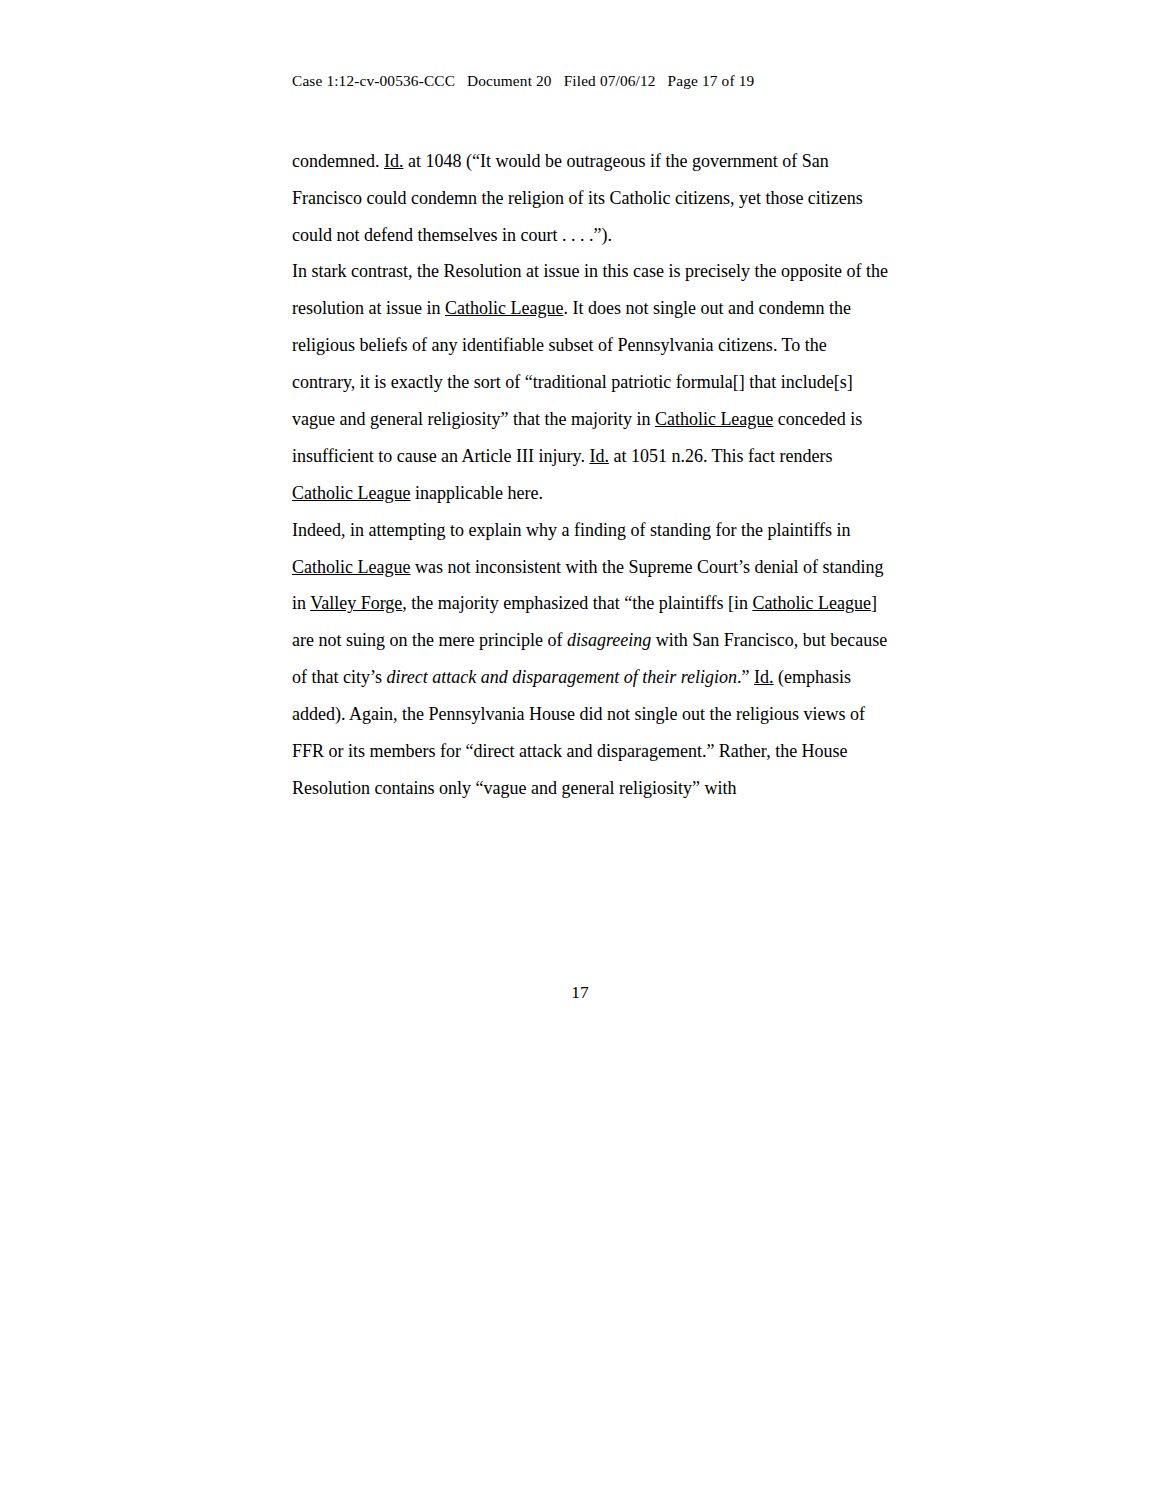Case 1:12-cv-00536-CCC Document 20 Filed 07/06/12 Page 17 of 19
condemned. Id. at 1048 (“It would be outrageous if the government of San Francisco could condemn the religion of its Catholic citizens, yet those citizens could not defend themselves in court . . . .”).
In stark contrast, the Resolution at issue in this case is precisely the opposite of the resolution at issue in Catholic League. It does not single out and condemn the religious beliefs of any identifiable subset of Pennsylvania citizens. To the contrary, it is exactly the sort of “traditional patriotic formula[] that include[s] vague and general religiosity” that the majority in Catholic League conceded is insufficient to cause an Article III injury. Id. at 1051 n.26. This fact renders Catholic League inapplicable here.
Indeed, in attempting to explain why a finding of standing for the plaintiffs in Catholic League was not inconsistent with the Supreme Court’s denial of standing in Valley Forge, the majority emphasized that “the plaintiffs [in Catholic League] are not suing on the mere principle of disagreeing with San Francisco, but because of that city’s direct attack and disparagement of their religion.” Id. (emphasis added). Again, the Pennsylvania House did not single out the religious views of FFR or its members for “direct attack and disparagement.” Rather, the House Resolution contains only “vague and general religiosity” with
17